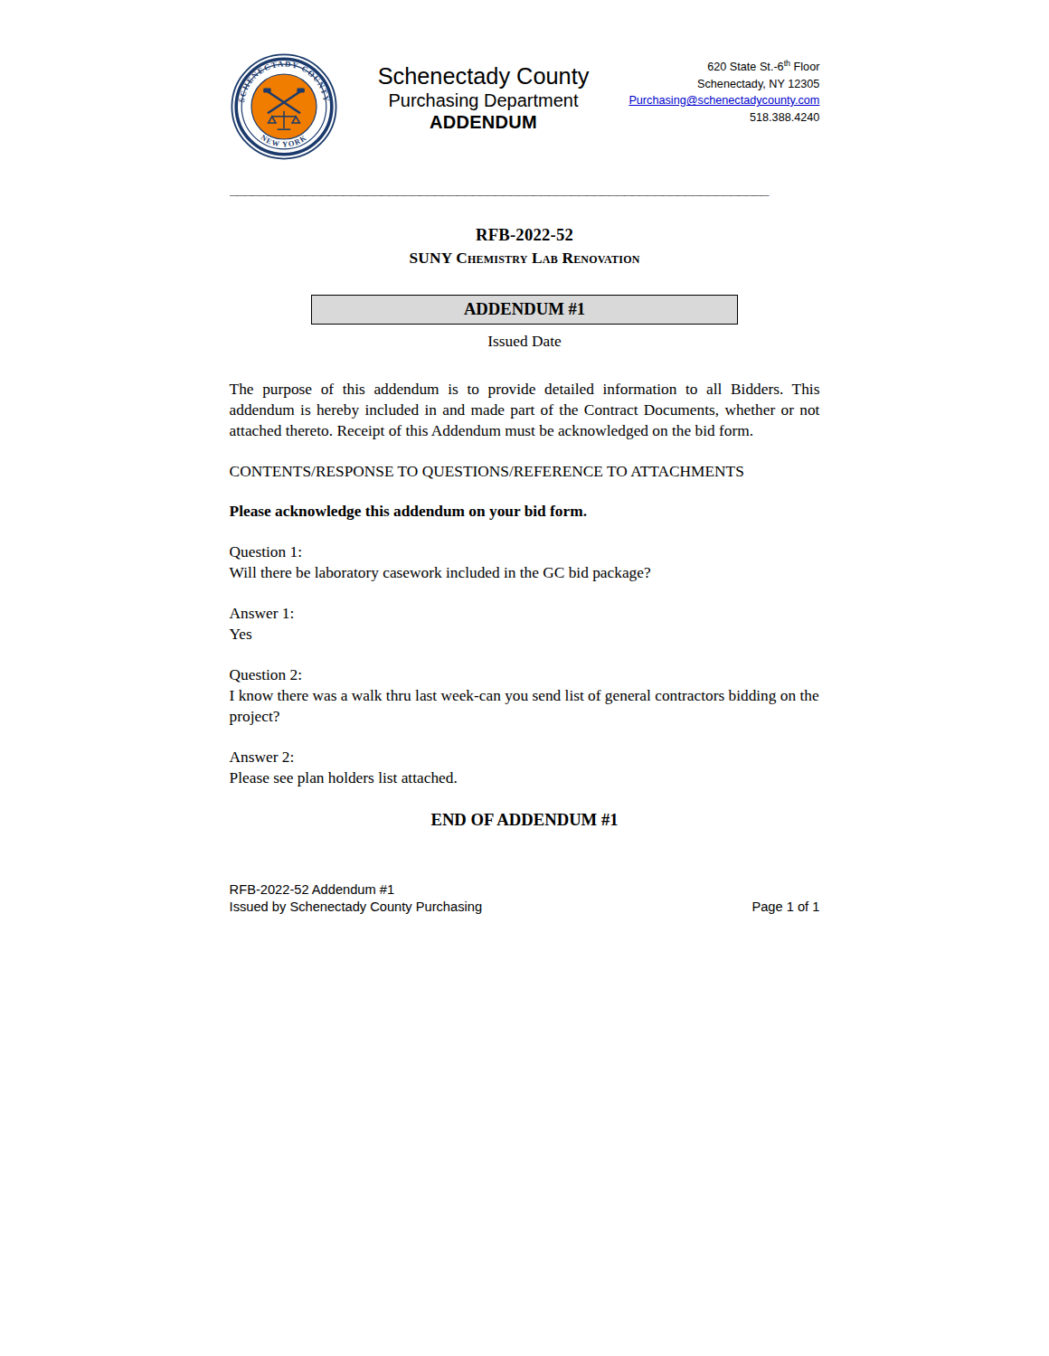SCHENECTADY COUNTY NEW YORK
Schenectady County
Purchasing Department
ADDENDUM
620 State St.-6th Floor
Schenectady, NY 12305
Purchasing@schenectadycounty.com
518.388.4240
_______________________________________________________________________
RFB-2022-52
SUNY Chemistry Lab Renovation
ADDENDUM #1
Issued Date
The purpose of this addendum is to provide detailed information to all Bidders. This addendum is hereby included in and made part of the Contract Documents, whether or not attached thereto. Receipt of this Addendum must be acknowledged on the bid form.
CONTENTS/RESPONSE TO QUESTIONS/REFERENCE TO ATTACHMENTS
Please acknowledge this addendum on your bid form.
Question 1:
Will there be laboratory casework included in the GC bid package?
Answer 1:
Yes
Question 2:
I know there was a walk thru last week-can you send list of general contractors bidding on the project?
Answer 2:
Please see plan holders list attached.
END OF ADDENDUM #1
RFB-2022-52 Addendum #1
Issued by Schenectady County Purchasing Page 1 of 1